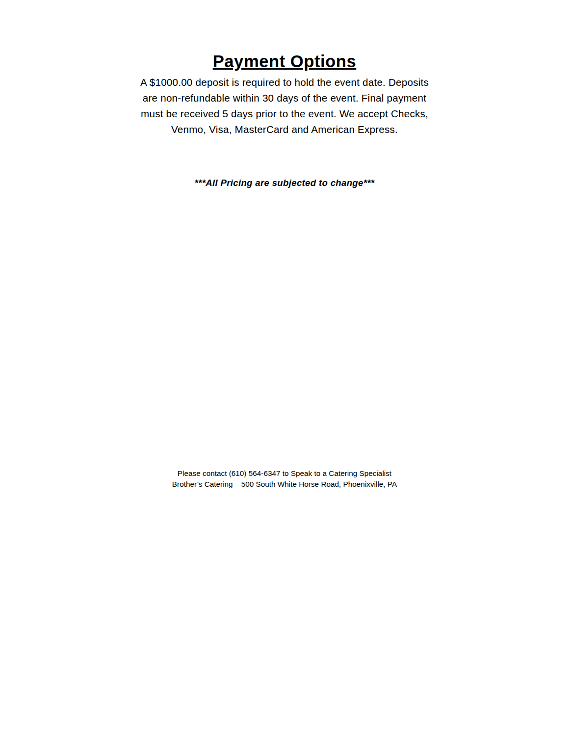Payment Options
A $1000.00 deposit is required to hold the event date. Deposits are non-refundable within 30 days of the event. Final payment must be received 5 days prior to the event. We accept Checks, Venmo, Visa, MasterCard and American Express.
***All Pricing are subjected to change***
Please contact (610) 564-6347 to Speak to a Catering Specialist
Brother’s Catering – 500 South White Horse Road, Phoenixville, PA